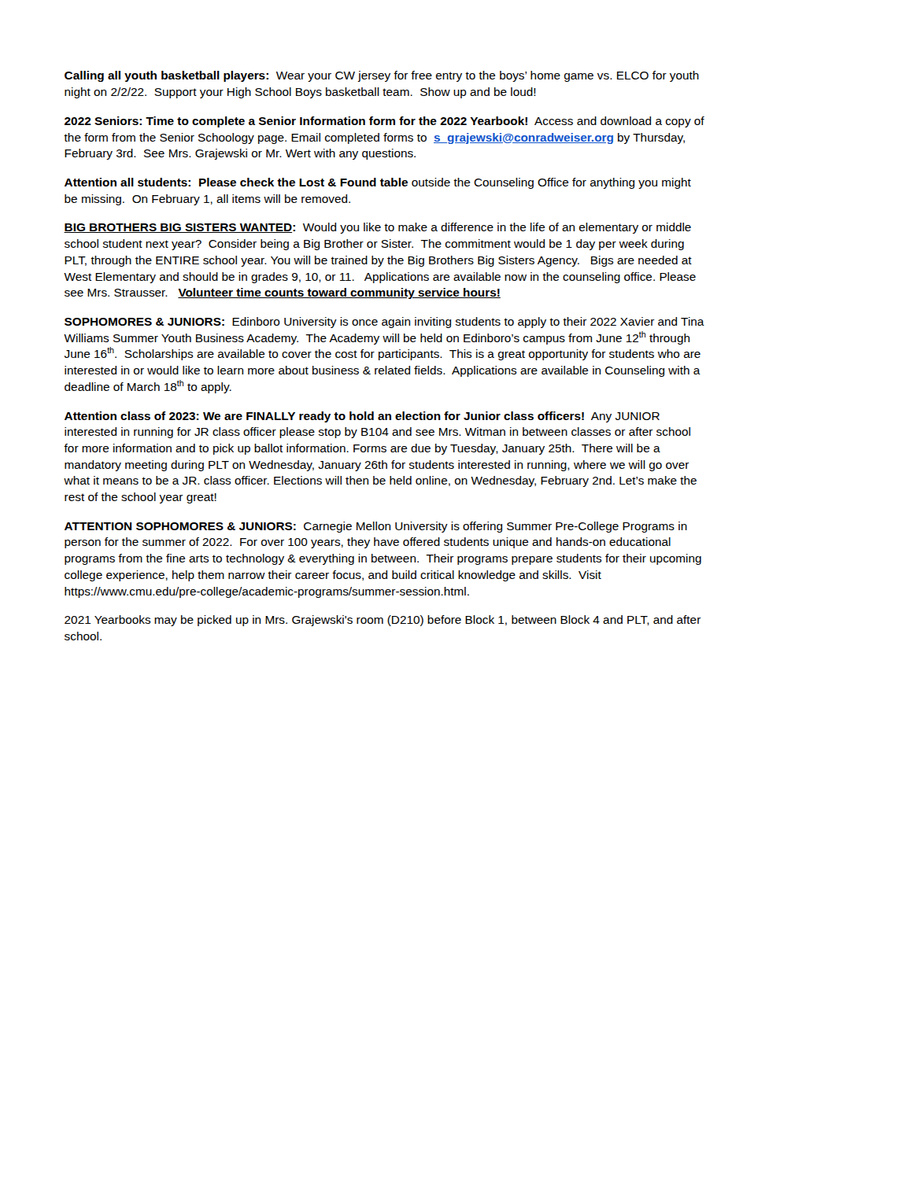Calling all youth basketball players: Wear your CW jersey for free entry to the boys’ home game vs. ELCO for youth night on 2/2/22. Support your High School Boys basketball team. Show up and be loud!
2022 Seniors: Time to complete a Senior Information form for the 2022 Yearbook! Access and download a copy of the form from the Senior Schoology page. Email completed forms to s_grajewski@conradweiser.org by Thursday, February 3rd. See Mrs. Grajewski or Mr. Wert with any questions.
Attention all students: Please check the Lost & Found table outside the Counseling Office for anything you might be missing. On February 1, all items will be removed.
BIG BROTHERS BIG SISTERS WANTED: Would you like to make a difference in the life of an elementary or middle school student next year? Consider being a Big Brother or Sister. The commitment would be 1 day per week during PLT, through the ENTIRE school year. You will be trained by the Big Brothers Big Sisters Agency. Bigs are needed at West Elementary and should be in grades 9, 10, or 11. Applications are available now in the counseling office. Please see Mrs. Strausser. Volunteer time counts toward community service hours!
SOPHOMORES & JUNIORS: Edinboro University is once again inviting students to apply to their 2022 Xavier and Tina Williams Summer Youth Business Academy. The Academy will be held on Edinboro’s campus from June 12th through June 16th. Scholarships are available to cover the cost for participants. This is a great opportunity for students who are interested in or would like to learn more about business & related fields. Applications are available in Counseling with a deadline of March 18th to apply.
Attention class of 2023: We are FINALLY ready to hold an election for Junior class officers! Any JUNIOR interested in running for JR class officer please stop by B104 and see Mrs. Witman in between classes or after school for more information and to pick up ballot information. Forms are due by Tuesday, January 25th. There will be a mandatory meeting during PLT on Wednesday, January 26th for students interested in running, where we will go over what it means to be a JR. class officer. Elections will then be held online, on Wednesday, February 2nd. Let’s make the rest of the school year great!
ATTENTION SOPHOMORES & JUNIORS: Carnegie Mellon University is offering Summer Pre-College Programs in person for the summer of 2022. For over 100 years, they have offered students unique and hands-on educational programs from the fine arts to technology & everything in between. Their programs prepare students for their upcoming college experience, help them narrow their career focus, and build critical knowledge and skills. Visit https://www.cmu.edu/pre-college/academic-programs/summer-session.html.
2021 Yearbooks may be picked up in Mrs. Grajewski's room (D210) before Block 1, between Block 4 and PLT, and after school.